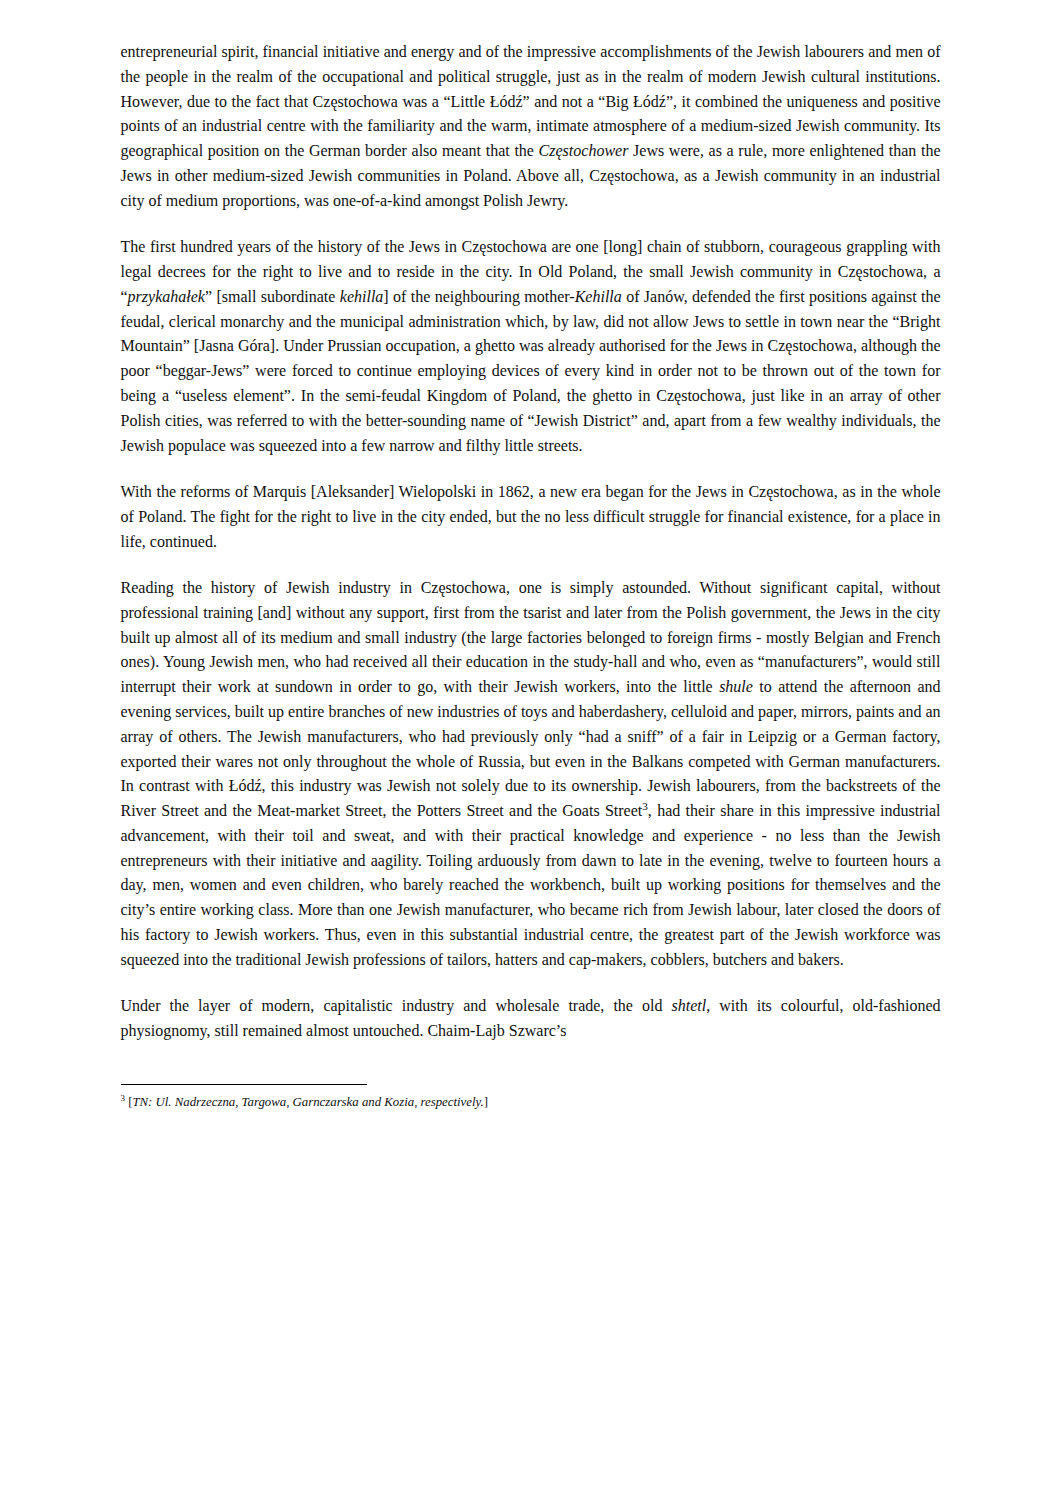entrepreneurial spirit, financial initiative and energy and of the impressive accomplishments of the Jewish labourers and men of the people in the realm of the occupational and political struggle, just as in the realm of modern Jewish cultural institutions. However, due to the fact that Częstochowa was a “Little Łódź” and not a “Big Łódź”, it combined the uniqueness and positive points of an industrial centre with the familiarity and the warm, intimate atmosphere of a medium-sized Jewish community. Its geographical position on the German border also meant that the Częstochower Jews were, as a rule, more enlightened than the Jews in other medium-sized Jewish communities in Poland. Above all, Częstochowa, as a Jewish community in an industrial city of medium proportions, was one-of-a-kind amongst Polish Jewry.
The first hundred years of the history of the Jews in Częstochowa are one [long] chain of stubborn, courageous grappling with legal decrees for the right to live and to reside in the city. In Old Poland, the small Jewish community in Częstochowa, a “przykahałek” [small subordinate kehilla] of the neighbouring mother-Kehilla of Janów, defended the first positions against the feudal, clerical monarchy and the municipal administration which, by law, did not allow Jews to settle in town near the “Bright Mountain” [Jasna Góra]. Under Prussian occupation, a ghetto was already authorised for the Jews in Częstochowa, although the poor “beggar-Jews” were forced to continue employing devices of every kind in order not to be thrown out of the town for being a “useless element”. In the semi-feudal Kingdom of Poland, the ghetto in Częstochowa, just like in an array of other Polish cities, was referred to with the better-sounding name of “Jewish District” and, apart from a few wealthy individuals, the Jewish populace was squeezed into a few narrow and filthy little streets.
With the reforms of Marquis [Aleksander] Wielopolski in 1862, a new era began for the Jews in Częstochowa, as in the whole of Poland. The fight for the right to live in the city ended, but the no less difficult struggle for financial existence, for a place in life, continued.
Reading the history of Jewish industry in Częstochowa, one is simply astounded. Without significant capital, without professional training [and] without any support, first from the tsarist and later from the Polish government, the Jews in the city built up almost all of its medium and small industry (the large factories belonged to foreign firms - mostly Belgian and French ones). Young Jewish men, who had received all their education in the study-hall and who, even as “manufacturers”, would still interrupt their work at sundown in order to go, with their Jewish workers, into the little shule to attend the afternoon and evening services, built up entire branches of new industries of toys and haberdashery, celluloid and paper, mirrors, paints and an array of others. The Jewish manufacturers, who had previously only “had a sniff” of a fair in Leipzig or a German factory, exported their wares not only throughout the whole of Russia, but even in the Balkans competed with German manufacturers. In contrast with Łódź, this industry was Jewish not solely due to its ownership. Jewish labourers, from the backstreets of the River Street and the Meat-market Street, the Potters Street and the Goats Street3, had their share in this impressive industrial advancement, with their toil and sweat, and with their practical knowledge and experience - no less than the Jewish entrepreneurs with their initiative and aagility. Toiling arduously from dawn to late in the evening, twelve to fourteen hours a day, men, women and even children, who barely reached the workbench, built up working positions for themselves and the city’s entire working class. More than one Jewish manufacturer, who became rich from Jewish labour, later closed the doors of his factory to Jewish workers. Thus, even in this substantial industrial centre, the greatest part of the Jewish workforce was squeezed into the traditional Jewish professions of tailors, hatters and cap-makers, cobblers, butchers and bakers.
Under the layer of modern, capitalistic industry and wholesale trade, the old shtetl, with its colourful, old-fashioned physiognomy, still remained almost untouched. Chaim-Lajb Szwarc’s
3 [TN: Ul. Nadrzeczna, Targowa, Garnczarska and Kozia, respectively.]